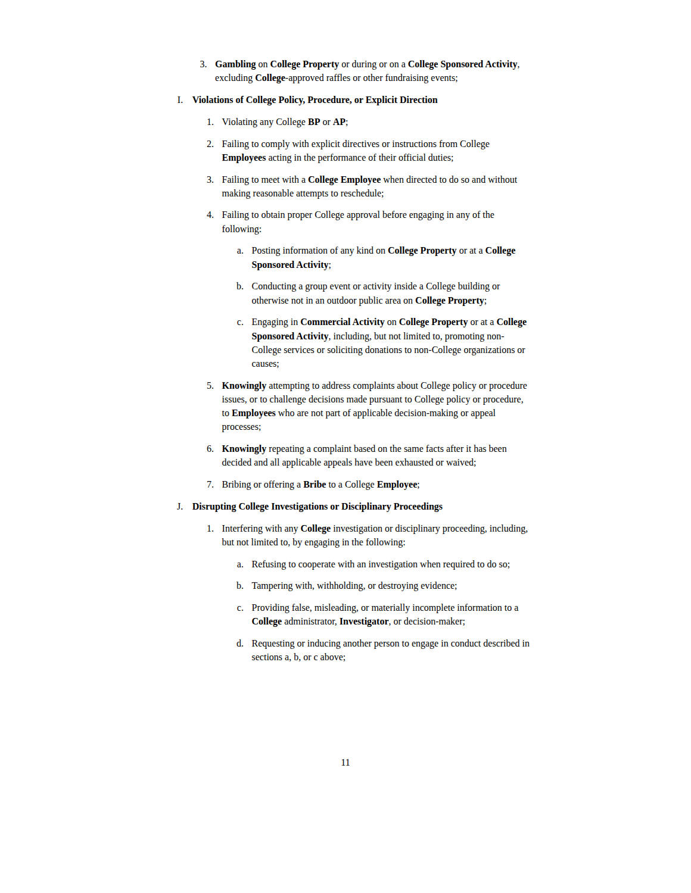Gambling on College Property or during or on a College Sponsored Activity, excluding College-approved raffles or other fundraising events;
Violations of College Policy, Procedure, or Explicit Direction
Violating any College BP or AP;
Failing to comply with explicit directives or instructions from College Employees acting in the performance of their official duties;
Failing to meet with a College Employee when directed to do so and without making reasonable attempts to reschedule;
Failing to obtain proper College approval before engaging in any of the following:
Posting information of any kind on College Property or at a College Sponsored Activity;
Conducting a group event or activity inside a College building or otherwise not in an outdoor public area on College Property;
Engaging in Commercial Activity on College Property or at a College Sponsored Activity, including, but not limited to, promoting non-College services or soliciting donations to non-College organizations or causes;
Knowingly attempting to address complaints about College policy or procedure issues, or to challenge decisions made pursuant to College policy or procedure, to Employees who are not part of applicable decision-making or appeal processes;
Knowingly repeating a complaint based on the same facts after it has been decided and all applicable appeals have been exhausted or waived;
Bribing or offering a Bribe to a College Employee;
Disrupting College Investigations or Disciplinary Proceedings
Interfering with any College investigation or disciplinary proceeding, including, but not limited to, by engaging in the following:
Refusing to cooperate with an investigation when required to do so;
Tampering with, withholding, or destroying evidence;
Providing false, misleading, or materially incomplete information to a College administrator, Investigator, or decision-maker;
Requesting or inducing another person to engage in conduct described in sections a, b, or c above;
11